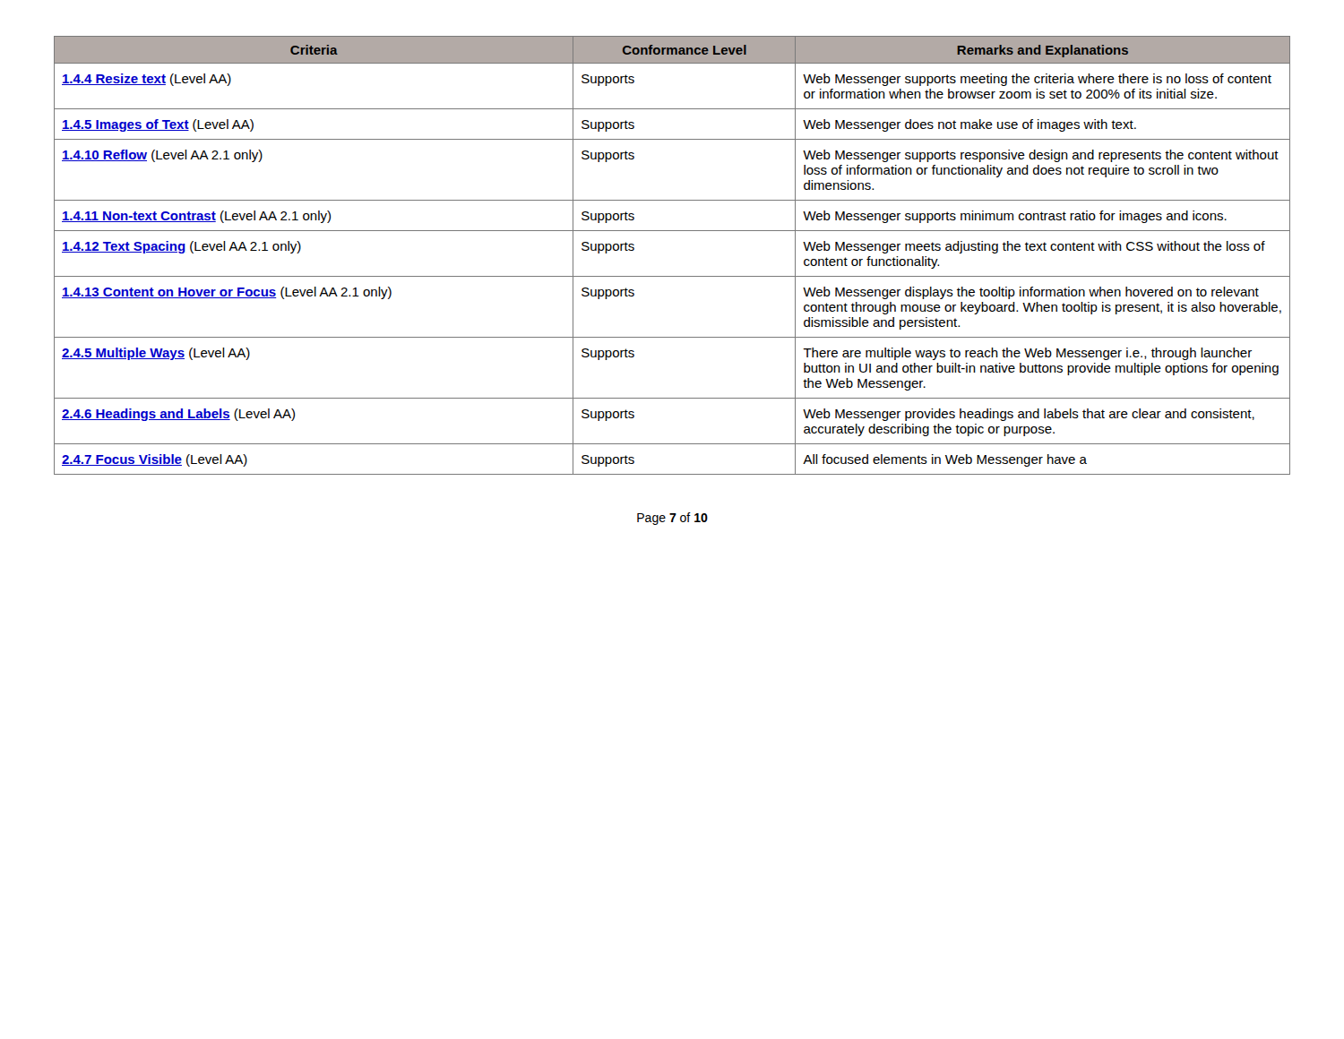WCAG Success Criteria Conformance
| Criteria | Conformance Level | Remarks and Explanations |
| --- | --- | --- |
| 1.4.4 Resize text (Level AA) | Supports | Web Messenger supports meeting the criteria where there is no loss of content or information when the browser zoom is set to 200% of its initial size. |
| 1.4.5 Images of Text (Level AA) | Supports | Web Messenger does not make use of images with text. |
| 1.4.10 Reflow (Level AA 2.1 only) | Supports | Web Messenger supports responsive design and represents the content without loss of information or functionality and does not require to scroll in two dimensions. |
| 1.4.11 Non-text Contrast (Level AA 2.1 only) | Supports | Web Messenger supports minimum contrast ratio for images and icons. |
| 1.4.12 Text Spacing (Level AA 2.1 only) | Supports | Web Messenger meets adjusting the text content with CSS without the loss of content or functionality. |
| 1.4.13 Content on Hover or Focus (Level AA 2.1 only) | Supports | Web Messenger displays the tooltip information when hovered on to relevant content through mouse or keyboard. When tooltip is present, it is also hoverable, dismissible and persistent. |
| 2.4.5 Multiple Ways (Level AA) | Supports | There are multiple ways to reach the Web Messenger i.e., through launcher button in UI and other built-in native buttons provide multiple options for opening the Web Messenger. |
| 2.4.6 Headings and Labels (Level AA) | Supports | Web Messenger provides headings and labels that are clear and consistent, accurately describing the topic or purpose. |
| 2.4.7 Focus Visible (Level AA) | Supports | All focused elements in Web Messenger have a |
Page 7 of 10